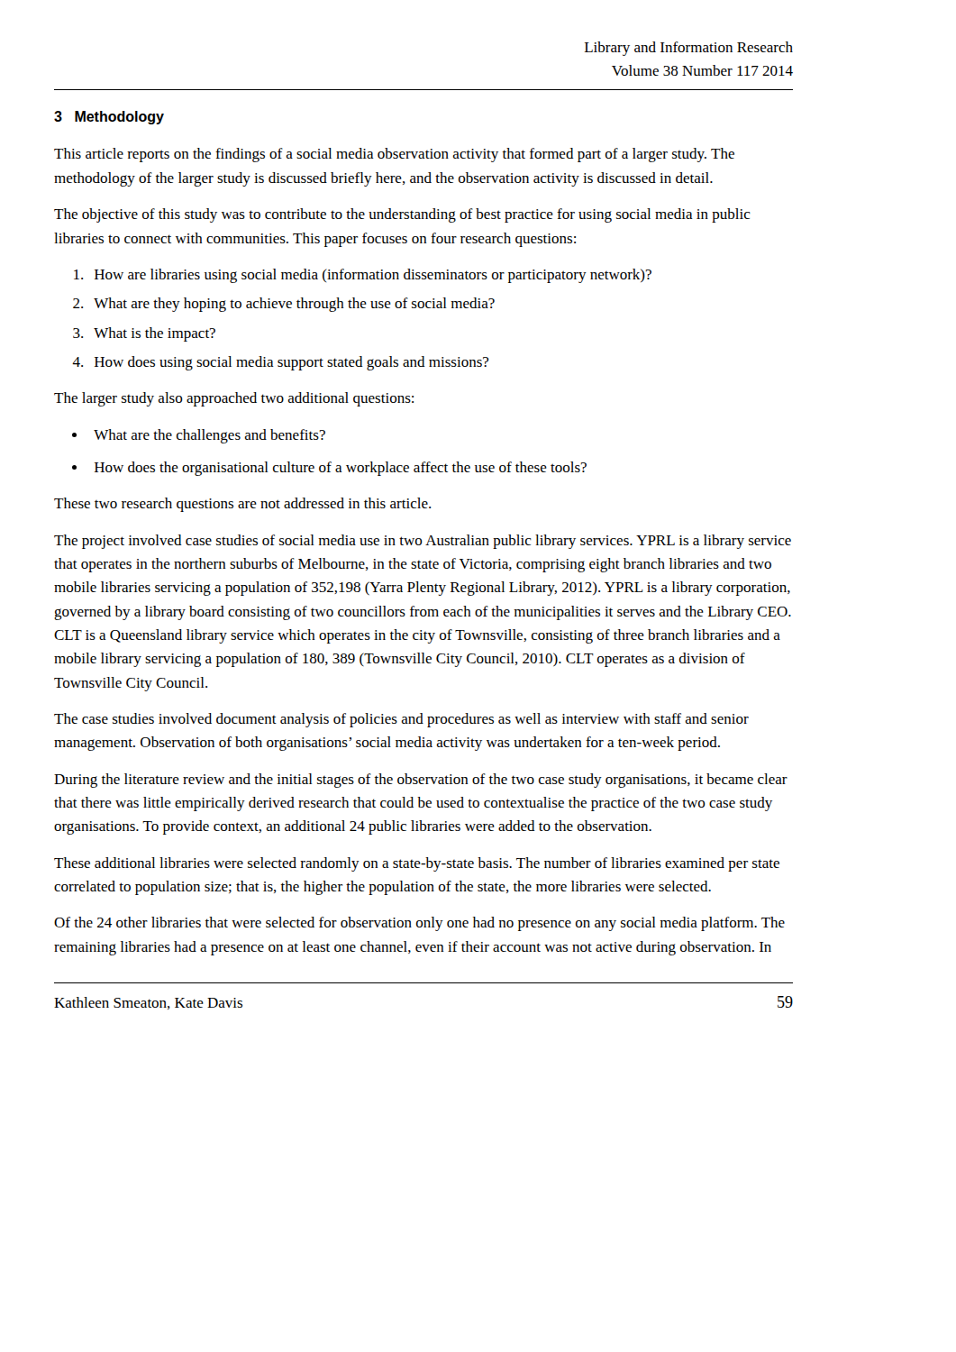Library and Information Research Volume 38 Number 117 2014
3 Methodology
This article reports on the findings of a social media observation activity that formed part of a larger study. The methodology of the larger study is discussed briefly here, and the observation activity is discussed in detail.
The objective of this study was to contribute to the understanding of best practice for using social media in public libraries to connect with communities. This paper focuses on four research questions:
How are libraries using social media (information disseminators or participatory network)?
What are they hoping to achieve through the use of social media?
What is the impact?
How does using social media support stated goals and missions?
The larger study also approached two additional questions:
What are the challenges and benefits?
How does the organisational culture of a workplace affect the use of these tools?
These two research questions are not addressed in this article.
The project involved case studies of social media use in two Australian public library services. YPRL is a library service that operates in the northern suburbs of Melbourne, in the state of Victoria, comprising eight branch libraries and two mobile libraries servicing a population of 352,198 (Yarra Plenty Regional Library, 2012). YPRL is a library corporation, governed by a library board consisting of two councillors from each of the municipalities it serves and the Library CEO. CLT is a Queensland library service which operates in the city of Townsville, consisting of three branch libraries and a mobile library servicing a population of 180, 389 (Townsville City Council, 2010). CLT operates as a division of Townsville City Council.
The case studies involved document analysis of policies and procedures as well as interview with staff and senior management. Observation of both organisations’ social media activity was undertaken for a ten-week period.
During the literature review and the initial stages of the observation of the two case study organisations, it became clear that there was little empirically derived research that could be used to contextualise the practice of the two case study organisations. To provide context, an additional 24 public libraries were added to the observation.
These additional libraries were selected randomly on a state-by-state basis. The number of libraries examined per state correlated to population size; that is, the higher the population of the state, the more libraries were selected.
Of the 24 other libraries that were selected for observation only one had no presence on any social media platform. The remaining libraries had a presence on at least one channel, even if their account was not active during observation. In
Kathleen Smeaton, Kate Davis 59